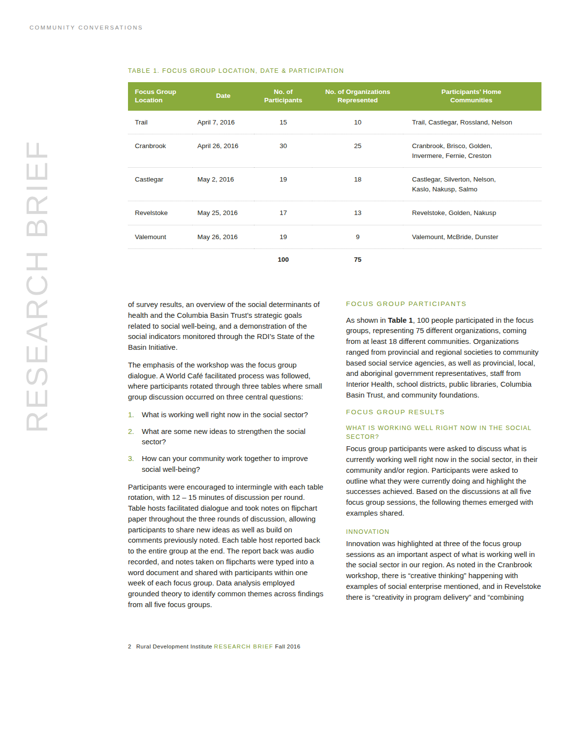Community Conversations
RESEARCH BRIEF
Table 1. Focus Group Location, Date & Participation
| Focus Group Location | Date | No. of Participants | No. of Organizations Represented | Participants’ Home Communities |
| --- | --- | --- | --- | --- |
| Trail | April 7, 2016 | 15 | 10 | Trail, Castlegar, Rossland, Nelson |
| Cranbrook | April 26, 2016 | 30 | 25 | Cranbrook, Brisco, Golden, Invermere, Fernie, Creston |
| Castlegar | May 2, 2016 | 19 | 18 | Castlegar, Silverton, Nelson, Kaslo, Nakusp, Salmo |
| Revelstoke | May 25, 2016 | 17 | 13 | Revelstoke, Golden, Nakusp |
| Valemount | May 26, 2016 | 19 | 9 | Valemount, McBride, Dunster |
| | | 100 | 75 | |
of survey results, an overview of the social determinants of health and the Columbia Basin Trust’s strategic goals related to social well-being, and a demonstration of the social indicators monitored through the RDI’s State of the Basin Initiative.
The emphasis of the workshop was the focus group dialogue. A World Café facilitated process was followed, where participants rotated through three tables where small group discussion occurred on three central questions:
What is working well right now in the social sector?
What are some new ideas to strengthen the social sector?
How can your community work together to improve social well-being?
Participants were encouraged to intermingle with each table rotation, with 12 – 15 minutes of discussion per round. Table hosts facilitated dialogue and took notes on flipchart paper throughout the three rounds of discussion, allowing participants to share new ideas as well as build on comments previously noted. Each table host reported back to the entire group at the end. The report back was audio recorded, and notes taken on flipcharts were typed into a word document and shared with participants within one week of each focus group. Data analysis employed grounded theory to identify common themes across findings from all five focus groups.
Focus Group Participants
As shown in Table 1, 100 people participated in the focus groups, representing 75 different organizations, coming from at least 18 different communities. Organizations ranged from provincial and regional societies to community based social service agencies, as well as provincial, local, and aboriginal government representatives, staff from Interior Health, school districts, public libraries, Columbia Basin Trust, and community foundations.
Focus Group Results
What is working well right now in the social sector?
Focus group participants were asked to discuss what is currently working well right now in the social sector, in their community and/or region. Participants were asked to outline what they were currently doing and highlight the successes achieved. Based on the discussions at all five focus group sessions, the following themes emerged with examples shared.
Innovation
Innovation was highlighted at three of the focus group sessions as an important aspect of what is working well in the social sector in our region. As noted in the Cranbrook workshop, there is “creative thinking” happening with examples of social enterprise mentioned, and in Revelstoke there is “creativity in program delivery” and “combining
2 Rural Development Institute RESEARCH BRIEF Fall 2016